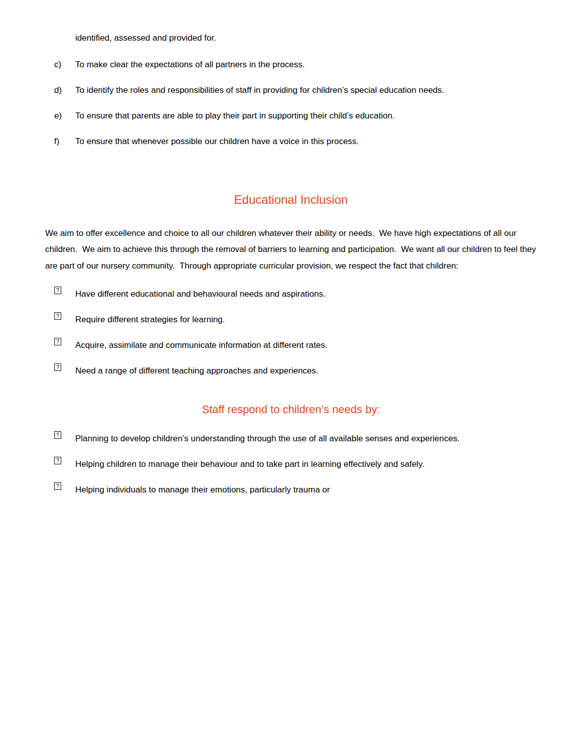identified, assessed and provided for.
c) To make clear the expectations of all partners in the process.
d) To identify the roles and responsibilities of staff in providing for children’s special education needs.
e) To ensure that parents are able to play their part in supporting their child’s education.
f) To ensure that whenever possible our children have a voice in this process.
Educational Inclusion
We aim to offer excellence and choice to all our children whatever their ability or needs. We have high expectations of all our children. We aim to achieve this through the removal of barriers to learning and participation. We want all our children to feel they are part of our nursery community. Through appropriate curricular provision, we respect the fact that children:
?Have different educational and behavioural needs and aspirations.
?Require different strategies for learning.
?Acquire, assimilate and communicate information at different rates.
?Need a range of different teaching approaches and experiences.
Staff respond to children’s needs by:
?Planning to develop children’s understanding through the use of all available senses and experiences.
?Helping children to manage their behaviour and to take part in learning effectively and safely.
?Helping individuals to manage their emotions, particularly trauma or